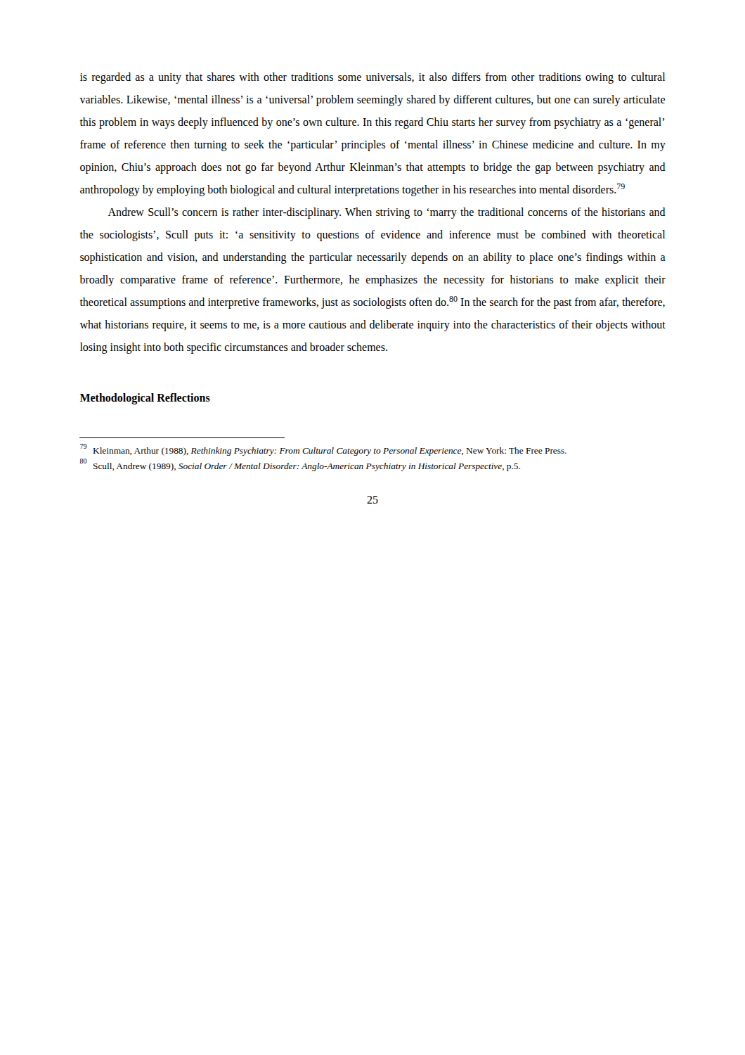is regarded as a unity that shares with other traditions some universals, it also differs from other traditions owing to cultural variables. Likewise, ‘mental illness’ is a ‘universal’ problem seemingly shared by different cultures, but one can surely articulate this problem in ways deeply influenced by one’s own culture. In this regard Chiu starts her survey from psychiatry as a ‘general’ frame of reference then turning to seek the ‘particular’ principles of ‘mental illness’ in Chinese medicine and culture. In my opinion, Chiu’s approach does not go far beyond Arthur Kleinman’s that attempts to bridge the gap between psychiatry and anthropology by employing both biological and cultural interpretations together in his researches into mental disorders.79
Andrew Scull’s concern is rather inter-disciplinary. When striving to ‘marry the traditional concerns of the historians and the sociologists’, Scull puts it: ‘a sensitivity to questions of evidence and inference must be combined with theoretical sophistication and vision, and understanding the particular necessarily depends on an ability to place one’s findings within a broadly comparative frame of reference’. Furthermore, he emphasizes the necessity for historians to make explicit their theoretical assumptions and interpretive frameworks, just as sociologists often do.80 In the search for the past from afar, therefore, what historians require, it seems to me, is a more cautious and deliberate inquiry into the characteristics of their objects without losing insight into both specific circumstances and broader schemes.
Methodological Reflections
79 Kleinman, Arthur (1988), Rethinking Psychiatry: From Cultural Category to Personal Experience, New York: The Free Press.
80 Scull, Andrew (1989), Social Order / Mental Disorder: Anglo-American Psychiatry in Historical Perspective, p.5.
25